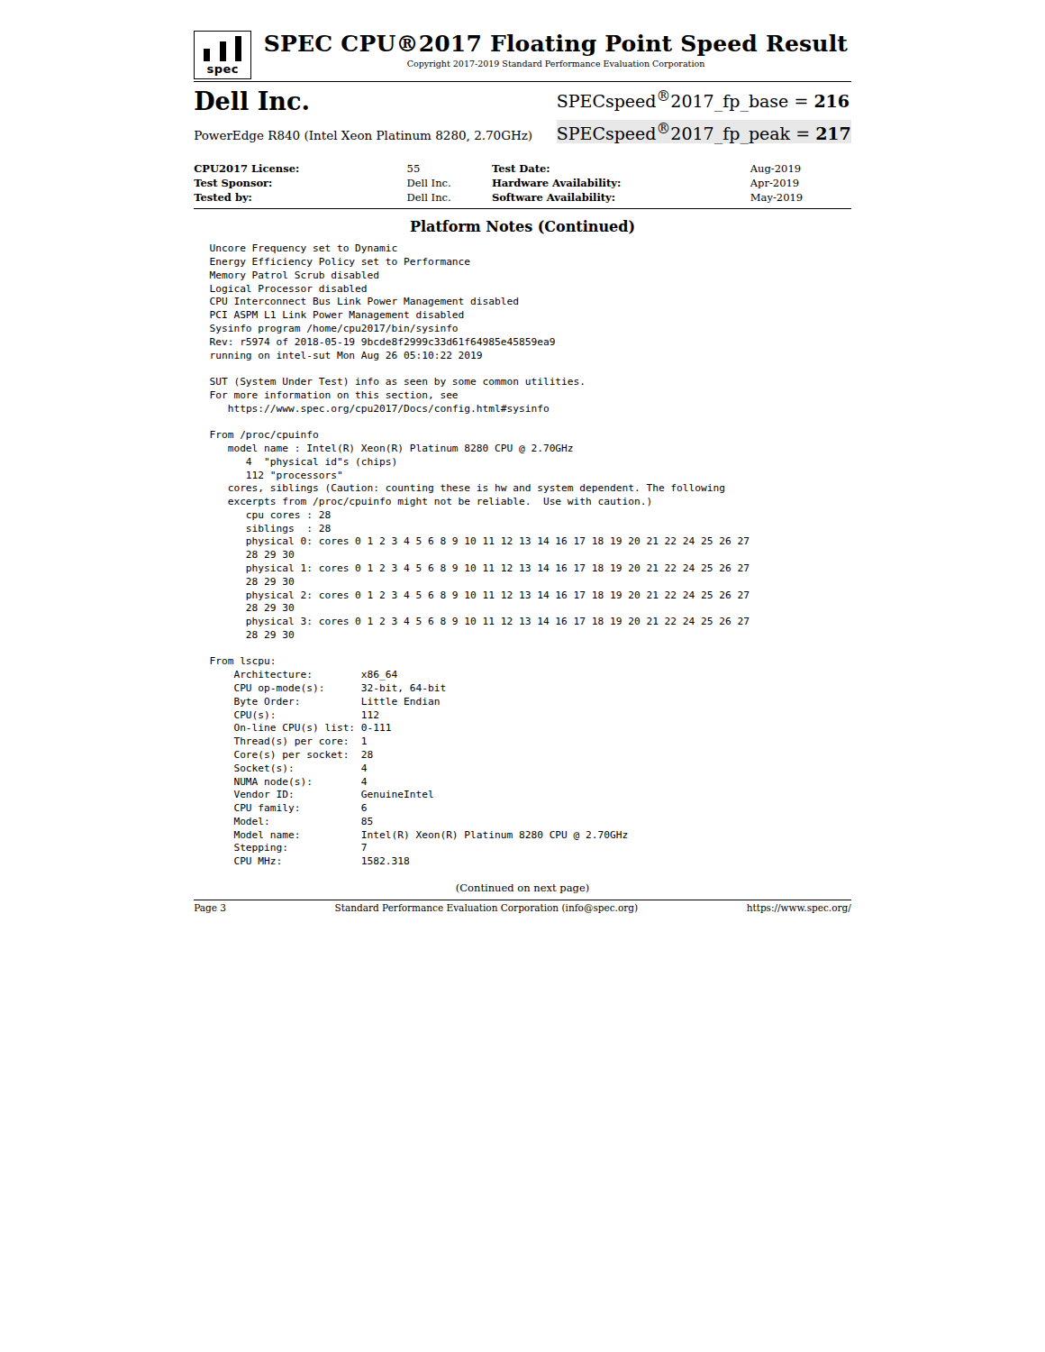spec
SPEC CPU®2017 Floating Point Speed Result
Copyright 2017-2019 Standard Performance Evaluation Corporation
Dell Inc.
PowerEdge R840 (Intel Xeon Platinum 8280, 2.70GHz)
SPECspeed®2017_fp_base = 216
SPECspeed®2017_fp_peak = 217
| CPU2017 License: | 55 | Test Date: | Aug-2019 |
| Test Sponsor: | Dell Inc. | Hardware Availability: | Apr-2019 |
| Tested by: | Dell Inc. | Software Availability: | May-2019 |
Platform Notes (Continued)
Uncore Frequency set to Dynamic
Energy Efficiency Policy set to Performance
Memory Patrol Scrub disabled
Logical Processor disabled
CPU Interconnect Bus Link Power Management disabled
PCI ASPM L1 Link Power Management disabled
Sysinfo program /home/cpu2017/bin/sysinfo
Rev: r5974 of 2018-05-19 9bcde8f2999c33d61f64985e45859ea9
running on intel-sut Mon Aug 26 05:10:22 2019

SUT (System Under Test) info as seen by some common utilities.
For more information on this section, see
   https://www.spec.org/cpu2017/Docs/config.html#sysinfo

From /proc/cpuinfo
   model name : Intel(R) Xeon(R) Platinum 8280 CPU @ 2.70GHz
      4  "physical id"s (chips)
      112 "processors"
   cores, siblings (Caution: counting these is hw and system dependent. The following
   excerpts from /proc/cpuinfo might not be reliable.  Use with caution.)
      cpu cores : 28
      siblings  : 28
      physical 0: cores 0 1 2 3 4 5 6 8 9 10 11 12 13 14 16 17 18 19 20 21 22 24 25 26 27
      28 29 30
      physical 1: cores 0 1 2 3 4 5 6 8 9 10 11 12 13 14 16 17 18 19 20 21 22 24 25 26 27
      28 29 30
      physical 2: cores 0 1 2 3 4 5 6 8 9 10 11 12 13 14 16 17 18 19 20 21 22 24 25 26 27
      28 29 30
      physical 3: cores 0 1 2 3 4 5 6 8 9 10 11 12 13 14 16 17 18 19 20 21 22 24 25 26 27
      28 29 30

From lscpu:
    Architecture:        x86_64
    CPU op-mode(s):      32-bit, 64-bit
    Byte Order:          Little Endian
    CPU(s):              112
    On-line CPU(s) list: 0-111
    Thread(s) per core:  1
    Core(s) per socket:  28
    Socket(s):           4
    NUMA node(s):        4
    Vendor ID:           GenuineIntel
    CPU family:          6
    Model:               85
    Model name:          Intel(R) Xeon(R) Platinum 8280 CPU @ 2.70GHz
    Stepping:            7
    CPU MHz:             1582.318
(Continued on next page)
Page 3
Standard Performance Evaluation Corporation (info@spec.org)
https://www.spec.org/